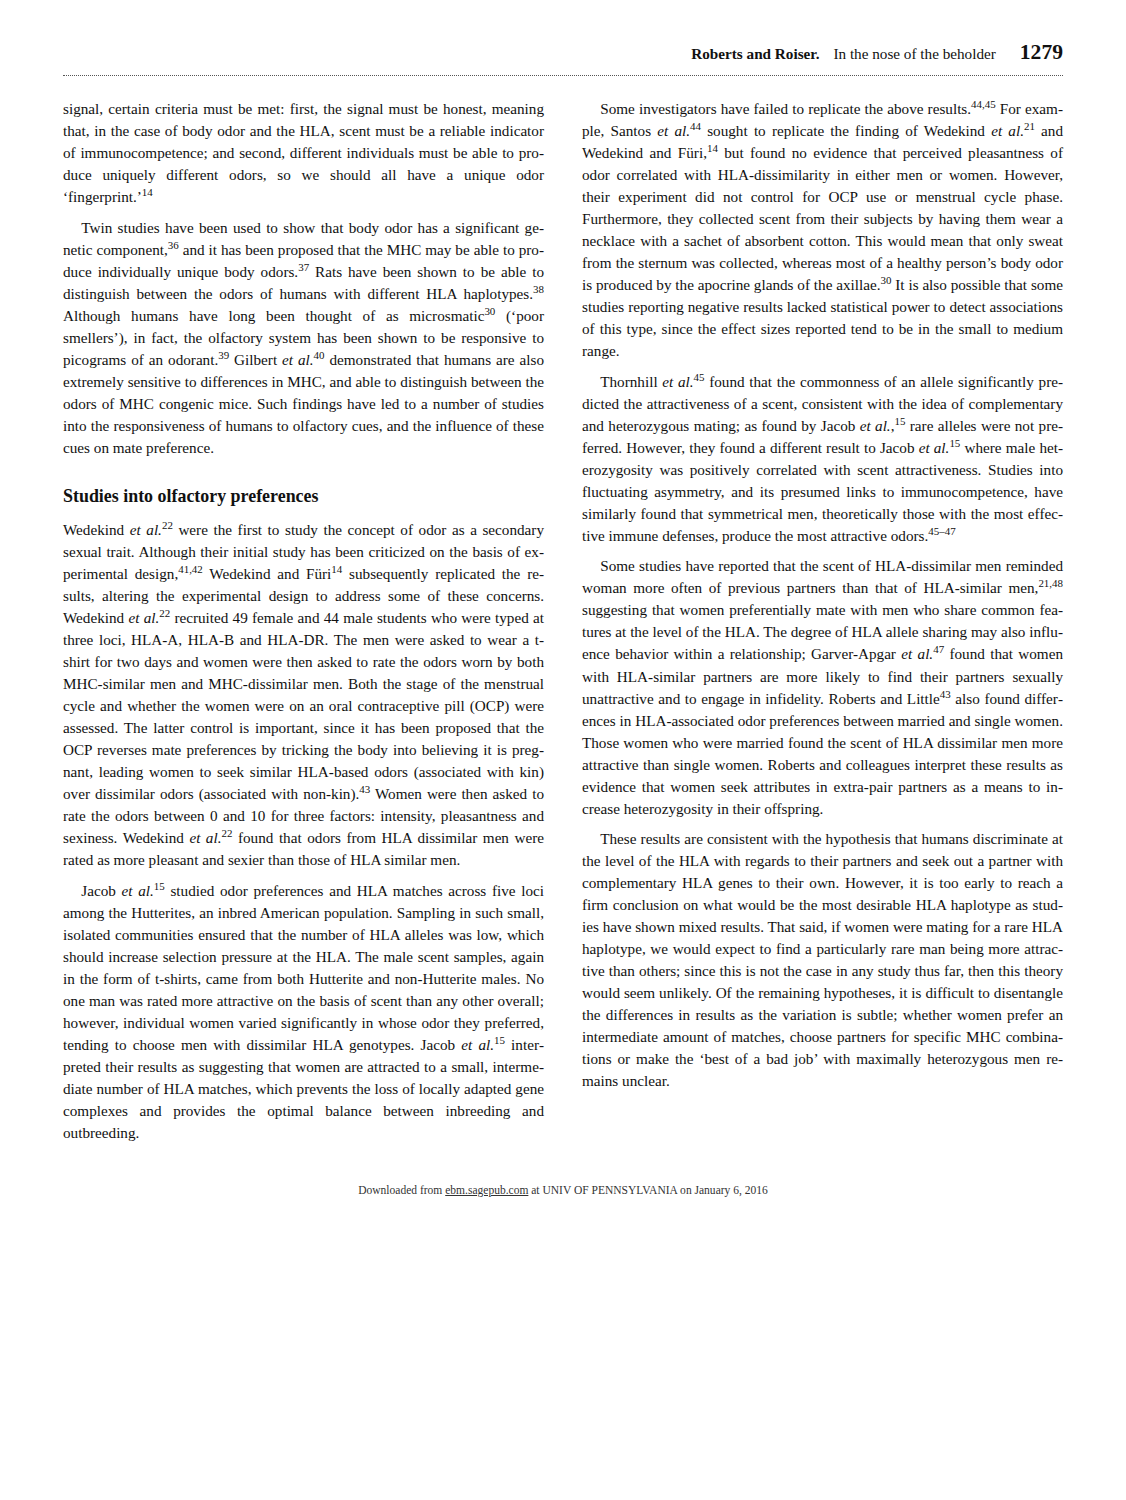Roberts and Roiser. In the nose of the beholder 1279
signal, certain criteria must be met: first, the signal must be honest, meaning that, in the case of body odor and the HLA, scent must be a reliable indicator of immunocompetence; and second, different individuals must be able to produce uniquely different odors, so we should all have a unique odor ‘fingerprint.’14
Twin studies have been used to show that body odor has a significant genetic component,36 and it has been proposed that the MHC may be able to produce individually unique body odors.37 Rats have been shown to be able to distinguish between the odors of humans with different HLA haplotypes.38 Although humans have long been thought of as microsmatic30 (‘poor smellers’), in fact, the olfactory system has been shown to be responsive to picograms of an odorant.39 Gilbert et al.40 demonstrated that humans are also extremely sensitive to differences in MHC, and able to distinguish between the odors of MHC congenic mice. Such findings have led to a number of studies into the responsiveness of humans to olfactory cues, and the influence of these cues on mate preference.
Studies into olfactory preferences
Wedekind et al.22 were the first to study the concept of odor as a secondary sexual trait. Although their initial study has been criticized on the basis of experimental design,41,42 Wedekind and Füri14 subsequently replicated the results, altering the experimental design to address some of these concerns. Wedekind et al.22 recruited 49 female and 44 male students who were typed at three loci, HLA-A, HLA-B and HLA-DR. The men were asked to wear a t-shirt for two days and women were then asked to rate the odors worn by both MHC-similar men and MHC-dissimilar men. Both the stage of the menstrual cycle and whether the women were on an oral contraceptive pill (OCP) were assessed. The latter control is important, since it has been proposed that the OCP reverses mate preferences by tricking the body into believing it is pregnant, leading women to seek similar HLA-based odors (associated with kin) over dissimilar odors (associated with non-kin).43 Women were then asked to rate the odors between 0 and 10 for three factors: intensity, pleasantness and sexiness. Wedekind et al.22 found that odors from HLA dissimilar men were rated as more pleasant and sexier than those of HLA similar men.
Jacob et al.15 studied odor preferences and HLA matches across five loci among the Hutterites, an inbred American population. Sampling in such small, isolated communities ensured that the number of HLA alleles was low, which should increase selection pressure at the HLA. The male scent samples, again in the form of t-shirts, came from both Hutterite and non-Hutterite males. No one man was rated more attractive on the basis of scent than any other overall; however, individual women varied significantly in whose odor they preferred, tending to choose men with dissimilar HLA genotypes. Jacob et al.15 interpreted their results as suggesting that women are attracted to a small, intermediate number of HLA matches, which prevents the loss of locally adapted gene complexes and provides the optimal balance between inbreeding and outbreeding.
Some investigators have failed to replicate the above results.44,45 For example, Santos et al.44 sought to replicate the finding of Wedekind et al.21 and Wedekind and Füri,14 but found no evidence that perceived pleasantness of odor correlated with HLA-dissimilarity in either men or women. However, their experiment did not control for OCP use or menstrual cycle phase. Furthermore, they collected scent from their subjects by having them wear a necklace with a sachet of absorbent cotton. This would mean that only sweat from the sternum was collected, whereas most of a healthy person’s body odor is produced by the apocrine glands of the axillae.30 It is also possible that some studies reporting negative results lacked statistical power to detect associations of this type, since the effect sizes reported tend to be in the small to medium range.
Thornhill et al.45 found that the commonness of an allele significantly predicted the attractiveness of a scent, consistent with the idea of complementary and heterozygous mating; as found by Jacob et al.,15 rare alleles were not preferred. However, they found a different result to Jacob et al.15 where male heterozygosity was positively correlated with scent attractiveness. Studies into fluctuating asymmetry, and its presumed links to immunocompetence, have similarly found that symmetrical men, theoretically those with the most effective immune defenses, produce the most attractive odors.45–47
Some studies have reported that the scent of HLA-dissimilar men reminded woman more often of previous partners than that of HLA-similar men,21,48 suggesting that women preferentially mate with men who share common features at the level of the HLA. The degree of HLA allele sharing may also influence behavior within a relationship; Garver-Apgar et al.47 found that women with HLA-similar partners are more likely to find their partners sexually unattractive and to engage in infidelity. Roberts and Little43 also found differences in HLA-associated odor preferences between married and single women. Those women who were married found the scent of HLA dissimilar men more attractive than single women. Roberts and colleagues interpret these results as evidence that women seek attributes in extra-pair partners as a means to increase heterozygosity in their offspring.
These results are consistent with the hypothesis that humans discriminate at the level of the HLA with regards to their partners and seek out a partner with complementary HLA genes to their own. However, it is too early to reach a firm conclusion on what would be the most desirable HLA haplotype as studies have shown mixed results. That said, if women were mating for a rare HLA haplotype, we would expect to find a particularly rare man being more attractive than others; since this is not the case in any study thus far, then this theory would seem unlikely. Of the remaining hypotheses, it is difficult to disentangle the differences in results as the variation is subtle; whether women prefer an intermediate amount of matches, choose partners for specific MHC combinations or make the ‘best of a bad job’ with maximally heterozygous men remains unclear.
Downloaded from ebm.sagepub.com at UNIV OF PENNSYLVANIA on January 6, 2016